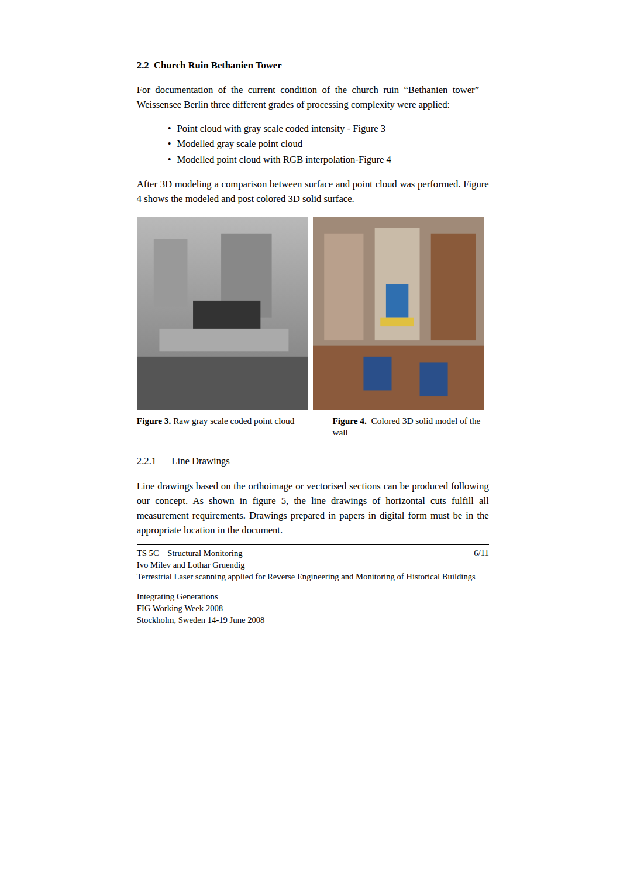2.2 Church Ruin Bethanien Tower
For documentation of the current condition of the church ruin “Bethanien tower” – Weissensee Berlin three different grades of processing complexity were applied:
Point cloud with gray scale coded intensity - Figure 3
Modelled gray scale point cloud
Modelled point cloud with RGB interpolation-Figure 4
After 3D modeling a comparison between surface and point cloud was performed. Figure 4 shows the modeled and post colored 3D solid surface.
| Figure 3. Raw gray scale coded point cloud | Figure 4. Colored 3D solid model of the wall |
2.2.1 Line Drawings
Line drawings based on the orthoimage or vectorised sections can be produced following our concept. As shown in figure 5, the line drawings of horizontal cuts fulfill all measurement requirements. Drawings prepared in papers in digital form must be in the appropriate location in the document.
6/11
TS 5C – Structural Monitoring
Ivo Milev and Lothar Gruendig
Terrestrial Laser scanning applied for Reverse Engineering and Monitoring of Historical Buildings
Integrating Generations
FIG Working Week 2008
Stockholm, Sweden 14-19 June 2008